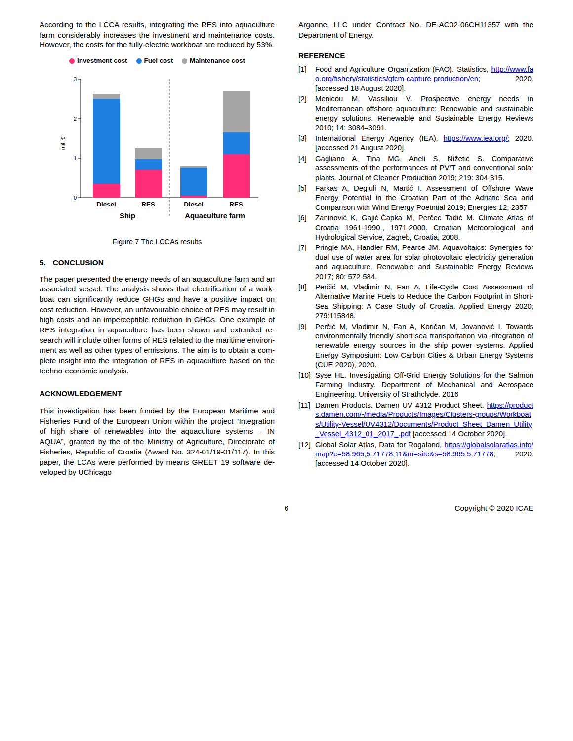According to the LCCA results, integrating the RES into aquaculture farm considerably increases the investment and maintenance costs. However, the costs for the fully-electric workboat are reduced by 53%.
Investment cost Fuel cost Maintenance cost
0 1 2 3 mil. € Diesel RES Diesel RES Ship Aquaculture farm
Figure 7 The LCCAs results
5. CONCLUSION
The paper presented the energy needs of an aquaculture farm and an associated vessel. The analysis shows that electrification of a workboat can significantly reduce GHGs and have a positive impact on cost reduction. However, an unfavourable choice of RES may result in high costs and an imperceptible reduction in GHGs. One example of RES integration in aquaculture has been shown and extended research will include other forms of RES related to the maritime environment as well as other types of emissions. The aim is to obtain a complete insight into the integration of RES in aquaculture based on the techno-economic analysis.
ACKNOWLEDGEMENT
This investigation has been funded by the European Maritime and Fisheries Fund of the European Union within the project “Integration of high share of renewables into the aquaculture systems – IN AQUA”, granted by the of the Ministry of Agriculture, Directorate of Fisheries, Republic of Croatia (Award No. 324-01/19-01/117). In this paper, the LCAs were performed by means GREET 19 software developed by UChicago
Argonne, LLC under Contract No. DE-AC02-06CH11357 with the Department of Energy.
REFERENCE
Food and Agriculture Organization (FAO). Statistics, http://www.fao.org/fishery/statistics/gfcm-capture-production/en; 2020. [accessed 18 August 2020].
Menicou M, Vassiliou V. Prospective energy needs in Mediterranean offshore aquaculture: Renewable and sustainable energy solutions. Renewable and Sustainable Energy Reviews 2010; 14: 3084–3091.
International Energy Agency (IEA). https://www.iea.org/; 2020. [accessed 21 August 2020].
Gagliano A, Tina MG, Aneli S, Nižetić S. Comparative assessments of the performances of PV/T and conventional solar plants. Journal of Cleaner Production 2019; 219: 304-315.
Farkas A, Degiuli N, Martić I. Assessment of Offshore Wave Energy Potential in the Croatian Part of the Adriatic Sea and Comparison with Wind Energy Poetntial 2019; Energies 12; 2357
Zaninović K, Gajić-Čapka M, Perčec Tadić M. Climate Atlas of Croatia 1961-1990., 1971-2000. Croatian Meteorological and Hydrological Service, Zagreb, Croatia, 2008.
Pringle MA, Handler RM, Pearce JM. Aquavoltaics: Synergies for dual use of water area for solar photovoltaic electricity generation and aquaculture. Renewable and Sustainable Energy Reviews 2017; 80: 572-584.
Perčić M, Vladimir N, Fan A. Life-Cycle Cost Assessment of Alternative Marine Fuels to Reduce the Carbon Footprint in Short-Sea Shipping: A Case Study of Croatia. Applied Energy 2020; 279:115848.
Perčić M, Vladimir N, Fan A, Koričan M, Jovanović I. Towards environmentally friendly short-sea transportation via integration of renewable energy sources in the ship power systems. Applied Energy Symposium: Low Carbon Cities & Urban Energy Systems (CUE 2020), 2020.
Syse HL. Investigating Off-Grid Energy Solutions for the Salmon Farming Industry. Department of Mechanical and Aerospace Engineering. University of Strathclyde. 2016
Damen Products. Damen UV 4312 Product Sheet. https://products.damen.com/-/media/Products/Images/Clusters-groups/Workboats/Utility-Vessel/UV4312/Documents/Product_Sheet_Damen_Utility_Vessel_4312_01_2017_.pdf [accessed 14 October 2020].
Global Solar Atlas, Data for Rogaland, https://globalsolaratlas.info/map?c=58.965,5.71778,11&m=site&s=58.965,5.71778; 2020. [accessed 14 October 2020].
6 Copyright © 2020 ICAE